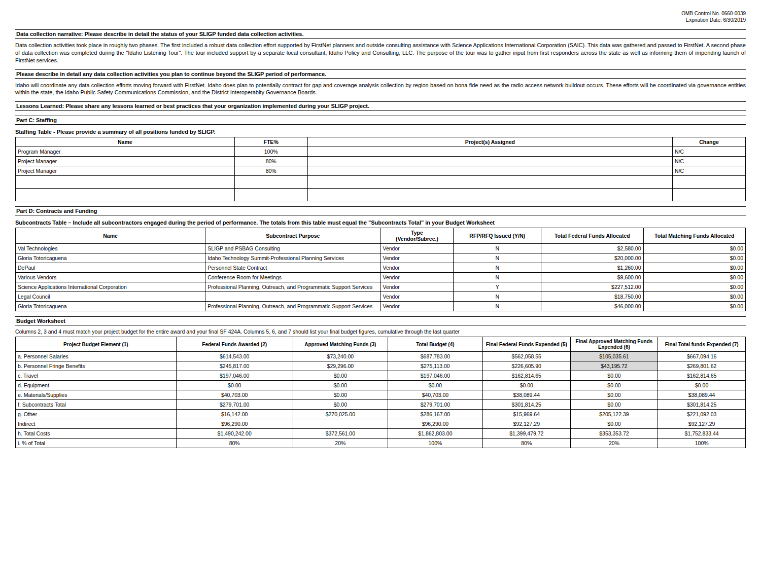OMB Control No. 0660-0039
Expiration Date: 6/30/2019
Data collection narrative: Please describe in detail the status of your SLIGP funded data collection activities.
Data collection activities took place in roughly two phases. The first included a robust data collection effort supported by FirstNet planners and outside consulting assistance with Science Applications International Corporation (SAIC). This data was gathered and passed to FirstNet. A second phase of data collection was completed during the "Idaho Listening Tour". The tour included support by a separate local consultant, Idaho Policy and Consulting, LLC. The purpose of the tour was to gather input from first responders across the state as well as informing them of impending launch of FirstNet services.
Please describe in detail any data collection activities you plan to continue beyond the SLIGP period of performance.
Idaho will coordinate any data collection efforts moving forward with FirstNet. Idaho does plan to potentially contract for gap and coverage analysis collection by region based on bona fide need as the radio access network buildout occurs. These efforts will be coordinated via governance entities within the state, the Idaho Public Safety Communications Commission, and the District Interoperabity Governance Boards.
Lessons Learned: Please share any lessons learned or best practices that your organization implemented during your SLIGP project.
Part C: Staffing
Staffing Table - Please provide a summary of all positions funded by SLIGP.
| Name | FTE% | Project(s) Assigned | Change |
| --- | --- | --- | --- |
| Program Manager | 100% | | N/C |
| Project Manager | 80% | | N/C |
| Project Manager | 80% | | N/C |
Part D: Contracts and Funding
Subcontracts Table – Include all subcontractors engaged during the period of performance. The totals from this table must equal the "Subcontracts Total" in your Budget Worksheet
| Name | Subcontract Purpose | Type (Vendor/Subrec.) | RFP/RFQ Issued (Y/N) | Total Federal Funds Allocated | Total Matching Funds Allocated |
| --- | --- | --- | --- | --- | --- |
| Val Technologies | SLIGP and PSBAG Consulting | Vendor | N | $2,580.00 | $0.00 |
| Gloria Totoricaguena | Idaho Technology Summit-Professional Planning Services | Vendor | N | $20,000.00 | $0.00 |
| DePaul | Personnel State Contract | Vendor | N | $1,260.00 | $0.00 |
| Various Vendors | Conference Room for Meetings | Vendor | N | $9,600.00 | $0.00 |
| Science Applications International Corporation | Professional Planning, Outreach, and Programmatic Support Services | Vendor | Y | $227,512.00 | $0.00 |
| Legal Council | | Vendor | N | $18,750.00 | $0.00 |
| Gloria Totoricaguena | Professional Planning, Outreach, and Programmatic Support Services | Vendor | N | $46,000.00 | $0.00 |
Budget Worksheet
Columns 2, 3 and 4 must match your project budget for the entire award and your final SF 424A. Columns 5, 6, and 7 should list your final budget figures, cumulative through the last quarter
| Project Budget Element (1) | Federal Funds Awarded (2) | Approved Matching Funds (3) | Total Budget (4) | Final Federal Funds Expended (5) | Final Approved Matching Funds Expended (6) | Final Total funds Expended (7) |
| --- | --- | --- | --- | --- | --- | --- |
| a. Personnel Salaries | $614,543.00 | $73,240.00 | $687,783.00 | $562,058.55 | $105,035.61 | $667,094.16 |
| b. Personnel Fringe Benefits | $245,817.00 | $29,296.00 | $275,113.00 | $226,605.90 | $43,195.72 | $269,801.62 |
| c. Travel | $197,046.00 | $0.00 | $197,046.00 | $162,814.65 | $0.00 | $162,814.65 |
| d. Equipment | $0.00 | $0.00 | $0.00 | $0.00 | $0.00 | $0.00 |
| e. Materials/Supplies | $40,703.00 | $0.00 | $40,703.00 | $38,089.44 | $0.00 | $38,089.44 |
| f. Subcontracts Total | $279,701.00 | $0.00 | $279,701.00 | $301,814.25 | $0.00 | $301,814.25 |
| g. Other | $16,142.00 | $270,025.00 | $286,167.00 | $15,969.64 | $205,122.39 | $221,092.03 |
| Indirect | $96,290.00 | | $96,290.00 | $92,127.29 | $0.00 | $92,127.29 |
| h. Total Costs | $1,490,242.00 | $372,561.00 | $1,862,803.00 | $1,399,479.72 | $353,353.72 | $1,752,833.44 |
| i. % of Total | 80% | 20% | 100% | 80% | 20% | 100% |